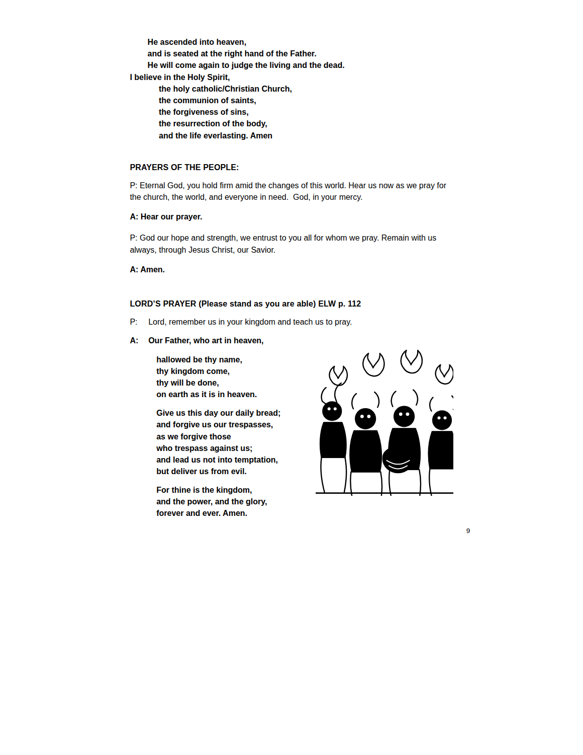He ascended into heaven,
and is seated at the right hand of the Father.
He will come again to judge the living and the dead.
I believe in the Holy Spirit,
the holy catholic/Christian Church,
the communion of saints,
the forgiveness of sins,
the resurrection of the body,
and the life everlasting. Amen
PRAYERS OF THE PEOPLE:
P: Eternal God, you hold firm amid the changes of this world. Hear us now as we pray for the church, the world, and everyone in need. God, in your mercy.
A: Hear our prayer.
P: God our hope and strength, we entrust to you all for whom we pray. Remain with us always, through Jesus Christ, our Savior.
A: Amen.
LORD’S PRAYER (Please stand as you are able) ELW p. 112
P: Lord, remember us in your kingdom and teach us to pray.
A: Our Father, who art in heaven,
Pentecost illustration: figures with raised arms and flames overhead
hallowed be thy name,
thy kingdom come,
thy will be done,
on earth as it is in heaven.
Give us this day our daily bread;
and forgive us our trespasses,
as we forgive those
who trespass against us;
and lead us not into temptation,
but deliver us from evil.
For thine is the kingdom,
and the power, and the glory,
forever and ever. Amen.
9